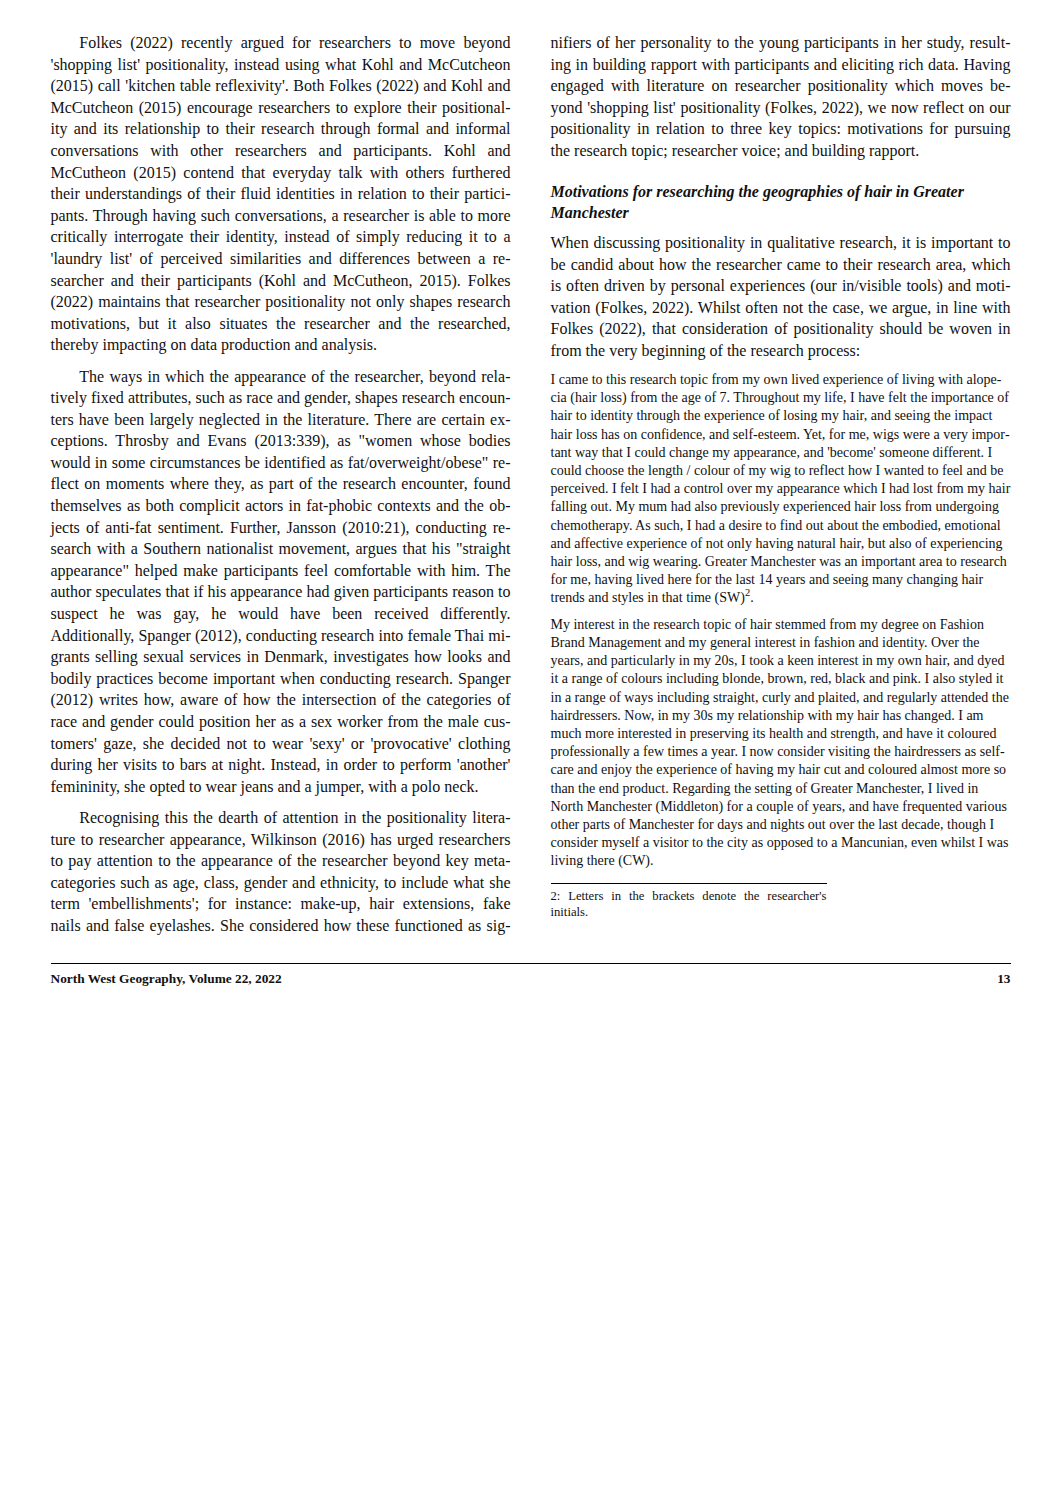Folkes (2022) recently argued for researchers to move beyond 'shopping list' positionality, instead using what Kohl and McCutcheon (2015) call 'kitchen table reflexivity'. Both Folkes (2022) and Kohl and McCutcheon (2015) encourage researchers to explore their positionality and its relationship to their research through formal and informal conversations with other researchers and participants. Kohl and McCutheon (2015) contend that everyday talk with others furthered their understandings of their fluid identities in relation to their participants. Through having such conversations, a researcher is able to more critically interrogate their identity, instead of simply reducing it to a 'laundry list' of perceived similarities and differences between a researcher and their participants (Kohl and McCutheon, 2015). Folkes (2022) maintains that researcher positionality not only shapes research motivations, but it also situates the researcher and the researched, thereby impacting on data production and analysis.
The ways in which the appearance of the researcher, beyond relatively fixed attributes, such as race and gender, shapes research encounters have been largely neglected in the literature. There are certain exceptions. Throsby and Evans (2013:339), as "women whose bodies would in some circumstances be identified as fat/overweight/obese" reflect on moments where they, as part of the research encounter, found themselves as both complicit actors in fat-phobic contexts and the objects of anti-fat sentiment. Further, Jansson (2010:21), conducting research with a Southern nationalist movement, argues that his "straight appearance" helped make participants feel comfortable with him. The author speculates that if his appearance had given participants reason to suspect he was gay, he would have been received differently. Additionally, Spanger (2012), conducting research into female Thai migrants selling sexual services in Denmark, investigates how looks and bodily practices become important when conducting research. Spanger (2012) writes how, aware of how the intersection of the categories of race and gender could position her as a sex worker from the male customers' gaze, she decided not to wear 'sexy' or 'provocative' clothing during her visits to bars at night. Instead, in order to perform 'another' femininity, she opted to wear jeans and a jumper, with a polo neck.
Recognising this the dearth of attention in the positionality literature to researcher appearance, Wilkinson (2016) has urged researchers to pay attention to the appearance of the researcher beyond key meta-categories such as age, class, gender and ethnicity, to include what she term 'embellishments'; for instance: make-up, hair extensions, fake nails and false eyelashes. She considered how these functioned as signifiers of her personality to the young participants in her study, resulting in building rapport with participants and eliciting rich data. Having engaged with literature on researcher positionality which moves beyond 'shopping list' positionality (Folkes, 2022), we now reflect on our positionality in relation to three key topics: motivations for pursuing the research topic; researcher voice; and building rapport.
Motivations for researching the geographies of hair in Greater Manchester
When discussing positionality in qualitative research, it is important to be candid about how the researcher came to their research area, which is often driven by personal experiences (our in/visible tools) and motivation (Folkes, 2022). Whilst often not the case, we argue, in line with Folkes (2022), that consideration of positionality should be woven in from the very beginning of the research process:
I came to this research topic from my own lived experience of living with alopecia (hair loss) from the age of 7. Throughout my life, I have felt the importance of hair to identity through the experience of losing my hair, and seeing the impact hair loss has on confidence, and self-esteem. Yet, for me, wigs were a very important way that I could change my appearance, and 'become' someone different. I could choose the length / colour of my wig to reflect how I wanted to feel and be perceived. I felt I had a control over my appearance which I had lost from my hair falling out. My mum had also previously experienced hair loss from undergoing chemotherapy. As such, I had a desire to find out about the embodied, emotional and affective experience of not only having natural hair, but also of experiencing hair loss, and wig wearing. Greater Manchester was an important area to research for me, having lived here for the last 14 years and seeing many changing hair trends and styles in that time (SW)2.
My interest in the research topic of hair stemmed from my degree on Fashion Brand Management and my general interest in fashion and identity. Over the years, and particularly in my 20s, I took a keen interest in my own hair, and dyed it a range of colours including blonde, brown, red, black and pink. I also styled it in a range of ways including straight, curly and plaited, and regularly attended the hairdressers. Now, in my 30s my relationship with my hair has changed. I am much more interested in preserving its health and strength, and have it coloured professionally a few times a year. I now consider visiting the hairdressers as self-care and enjoy the experience of having my hair cut and coloured almost more so than the end product. Regarding the setting of Greater Manchester, I lived in North Manchester (Middleton) for a couple of years, and have frequented various other parts of Manchester for days and nights out over the last decade, though I consider myself a visitor to the city as opposed to a Mancunian, even whilst I was living there (CW).
2: Letters in the brackets denote the researcher's initials.
North West Geography, Volume 22, 2022 13